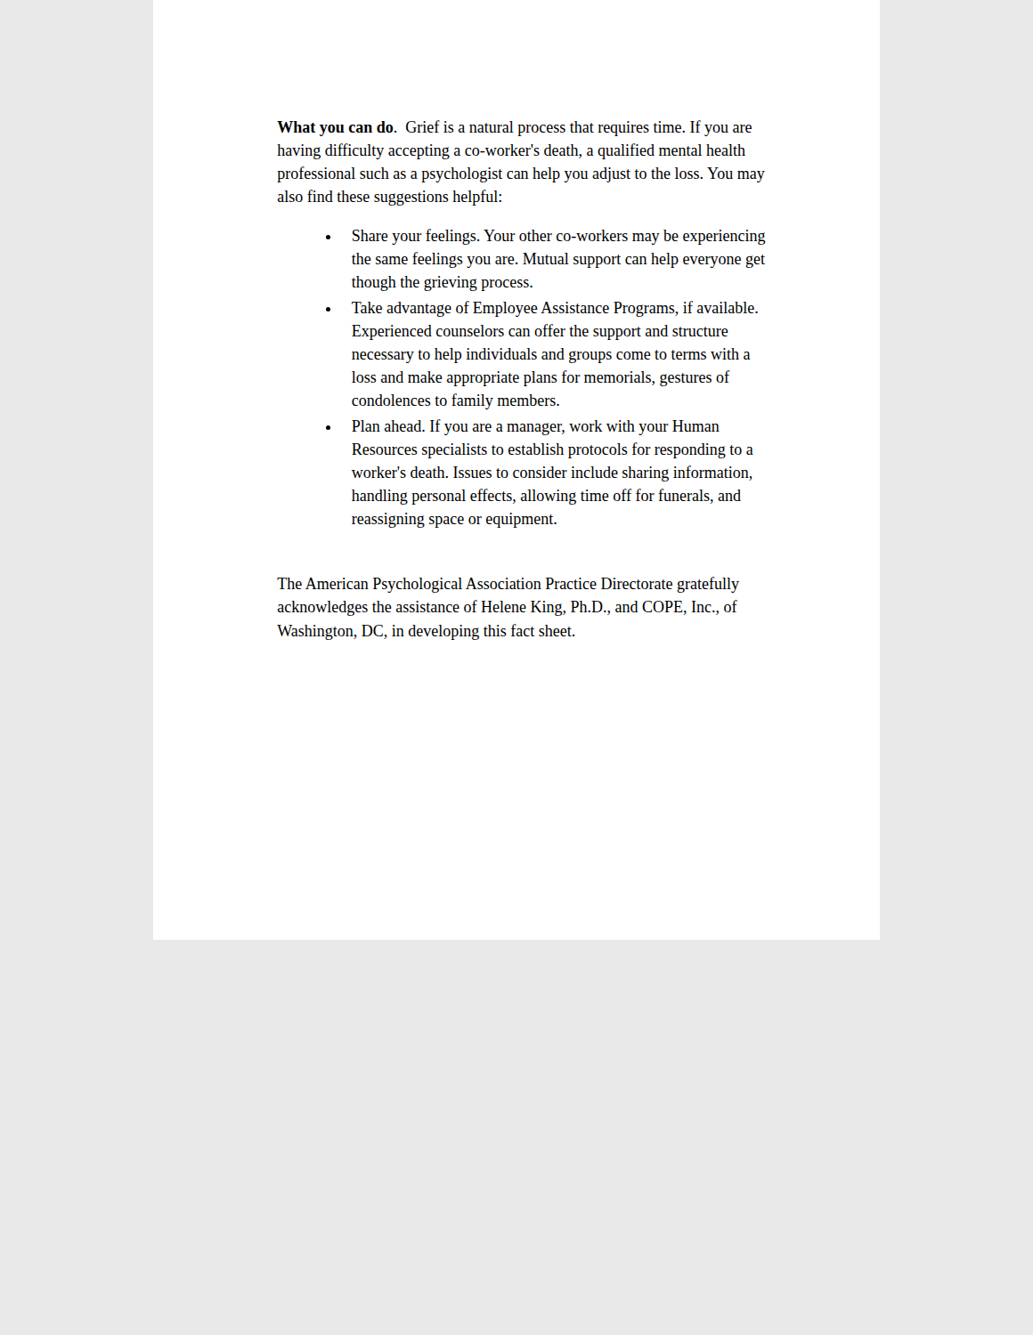What you can do. Grief is a natural process that requires time. If you are having difficulty accepting a co-worker's death, a qualified mental health professional such as a psychologist can help you adjust to the loss. You may also find these suggestions helpful:
Share your feelings. Your other co-workers may be experiencing the same feelings you are. Mutual support can help everyone get though the grieving process.
Take advantage of Employee Assistance Programs, if available. Experienced counselors can offer the support and structure necessary to help individuals and groups come to terms with a loss and make appropriate plans for memorials, gestures of condolences to family members.
Plan ahead. If you are a manager, work with your Human Resources specialists to establish protocols for responding to a worker's death. Issues to consider include sharing information, handling personal effects, allowing time off for funerals, and reassigning space or equipment.
The American Psychological Association Practice Directorate gratefully acknowledges the assistance of Helene King, Ph.D., and COPE, Inc., of Washington, DC, in developing this fact sheet.